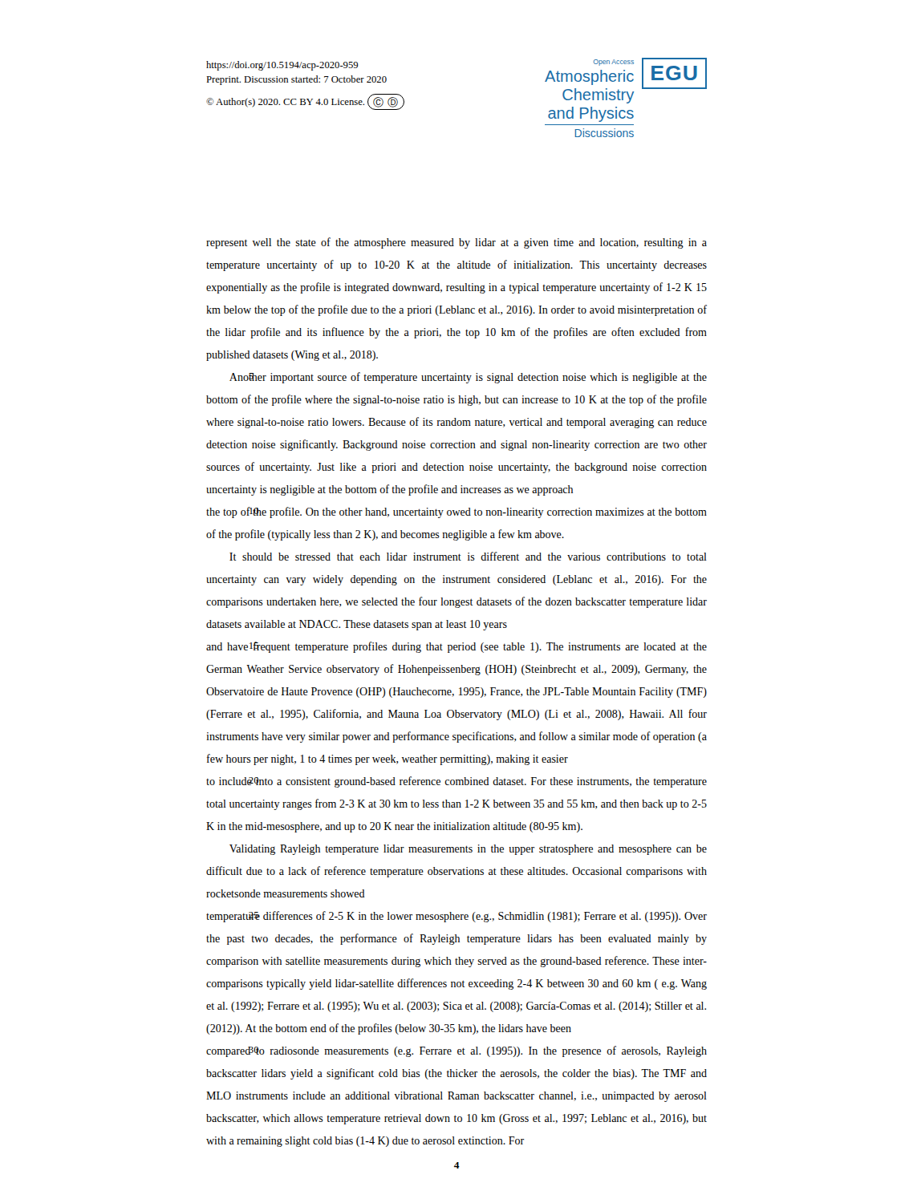https://doi.org/10.5194/acp-2020-959
Preprint. Discussion started: 7 October 2020
© Author(s) 2020. CC BY 4.0 License.
Ⓒ Ⓓ
Open Access
Atmospheric Chemistry and Physics
Discussions
EGU
represent well the state of the atmosphere measured by lidar at a given time and location, resulting in a temperature uncertainty of up to 10-20 K at the altitude of initialization. This uncertainty decreases exponentially as the profile is integrated downward, resulting in a typical temperature uncertainty of 1-2 K 15 km below the top of the profile due to the a priori (Leblanc et al., 2016). In order to avoid misinterpretation of the lidar profile and its influence by the a priori, the top 10 km of the profiles are often excluded from published datasets (Wing et al., 2018).
5
Another important source of temperature uncertainty is signal detection noise which is negligible at the bottom of the profile where the signal-to-noise ratio is high, but can increase to 10 K at the top of the profile where signal-to-noise ratio lowers. Because of its random nature, vertical and temporal averaging can reduce detection noise significantly. Background noise correction and signal non-linearity correction are two other sources of uncertainty. Just like a priori and detection noise uncertainty, the background noise correction uncertainty is negligible at the bottom of the profile and increases as we approach
10
the top of the profile. On the other hand, uncertainty owed to non-linearity correction maximizes at the bottom of the profile (typically less than 2 K), and becomes negligible a few km above.
It should be stressed that each lidar instrument is different and the various contributions to total uncertainty can vary widely depending on the instrument considered (Leblanc et al., 2016). For the comparisons undertaken here, we selected the four longest datasets of the dozen backscatter temperature lidar datasets available at NDACC. These datasets span at least 10 years
15
and have frequent temperature profiles during that period (see table 1). The instruments are located at the German Weather Service observatory of Hohenpeissenberg (HOH) (Steinbrecht et al., 2009), Germany, the Observatoire de Haute Provence (OHP) (Hauchecorne, 1995), France, the JPL-Table Mountain Facility (TMF) (Ferrare et al., 1995), California, and Mauna Loa Observatory (MLO) (Li et al., 2008), Hawaii. All four instruments have very similar power and performance specifications, and follow a similar mode of operation (a few hours per night, 1 to 4 times per week, weather permitting), making it easier
20
to include into a consistent ground-based reference combined dataset. For these instruments, the temperature total uncertainty ranges from 2-3 K at 30 km to less than 1-2 K between 35 and 55 km, and then back up to 2-5 K in the mid-mesosphere, and up to 20 K near the initialization altitude (80-95 km).
Validating Rayleigh temperature lidar measurements in the upper stratosphere and mesosphere can be difficult due to a lack of reference temperature observations at these altitudes. Occasional comparisons with rocketsonde measurements showed
25
temperature differences of 2-5 K in the lower mesosphere (e.g., Schmidlin (1981); Ferrare et al. (1995)). Over the past two decades, the performance of Rayleigh temperature lidars has been evaluated mainly by comparison with satellite measurements during which they served as the ground-based reference. These inter-comparisons typically yield lidar-satellite differences not exceeding 2-4 K between 30 and 60 km ( e.g. Wang et al. (1992); Ferrare et al. (1995); Wu et al. (2003); Sica et al. (2008); García-Comas et al. (2014); Stiller et al. (2012)). At the bottom end of the profiles (below 30-35 km), the lidars have been
30
compared to radiosonde measurements (e.g. Ferrare et al. (1995)). In the presence of aerosols, Rayleigh backscatter lidars yield a significant cold bias (the thicker the aerosols, the colder the bias). The TMF and MLO instruments include an additional vibrational Raman backscatter channel, i.e., unimpacted by aerosol backscatter, which allows temperature retrieval down to 10 km (Gross et al., 1997; Leblanc et al., 2016), but with a remaining slight cold bias (1-4 K) due to aerosol extinction. For
4